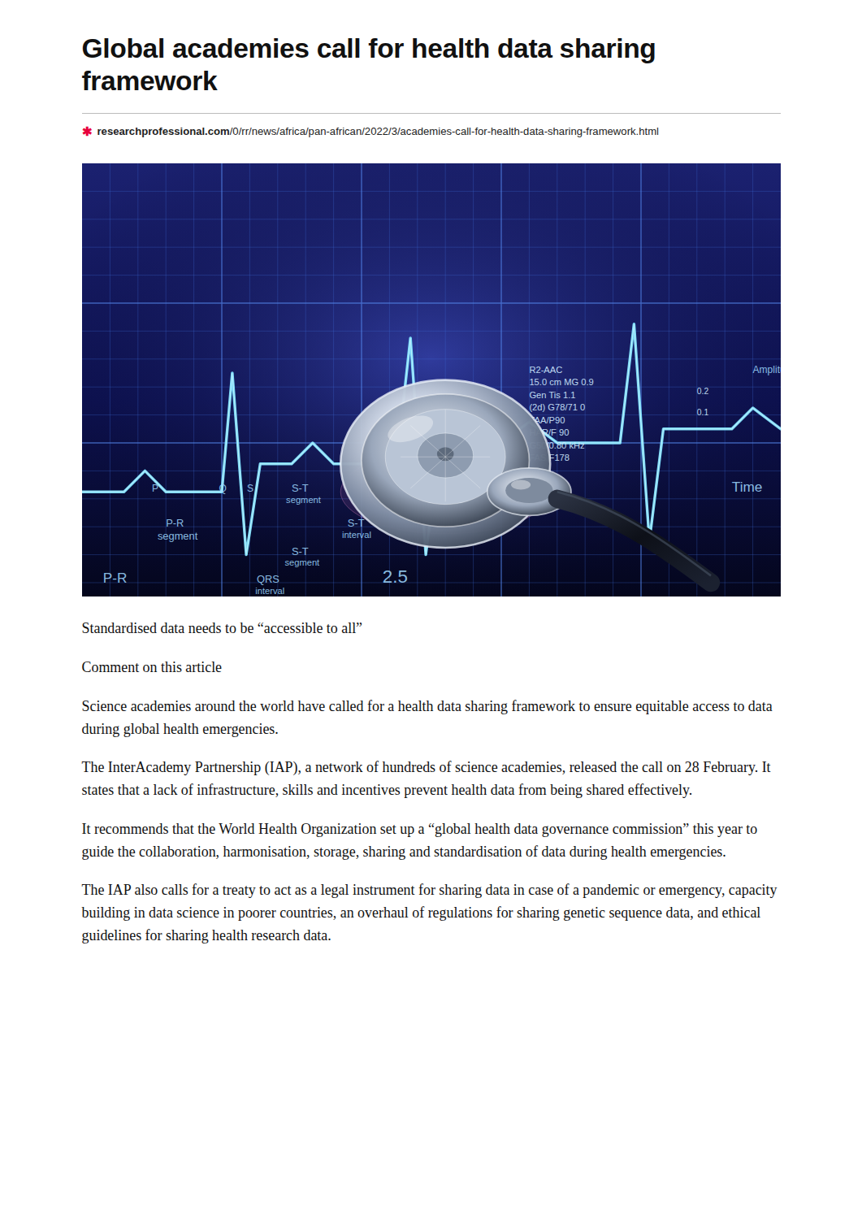Global academies call for health data sharing framework
✱researchprofessional.com/0/rr/news/africa/pan-african/2022/3/academies-call-for-health-data-sharing-framework.html
P-R segment P-R QRS interval S-T segment S-T interval S-T segment P Q S 2.5 3 Time Amplitude R2-AAC 15.0 cm MG 0.9 Gen Tis 1.1 (2d) G78/71 0 FAA/P90 HAR/F 90 G50/0.80 kHz FAS/F178 TDI 0.2 0.1
Standardised data needs to be “accessible to all”
Comment on this article
Science academies around the world have called for a health data sharing framework to ensure equitable access to data during global health emergencies.
The InterAcademy Partnership (IAP), a network of hundreds of science academies, released the call on 28 February. It states that a lack of infrastructure, skills and incentives prevent health data from being shared effectively.
It recommends that the World Health Organization set up a “global health data governance commission” this year to guide the collaboration, harmonisation, storage, sharing and standardisation of data during health emergencies.
The IAP also calls for a treaty to act as a legal instrument for sharing data in case of a pandemic or emergency, capacity building in data science in poorer countries, an overhaul of regulations for sharing genetic sequence data, and ethical guidelines for sharing health research data.